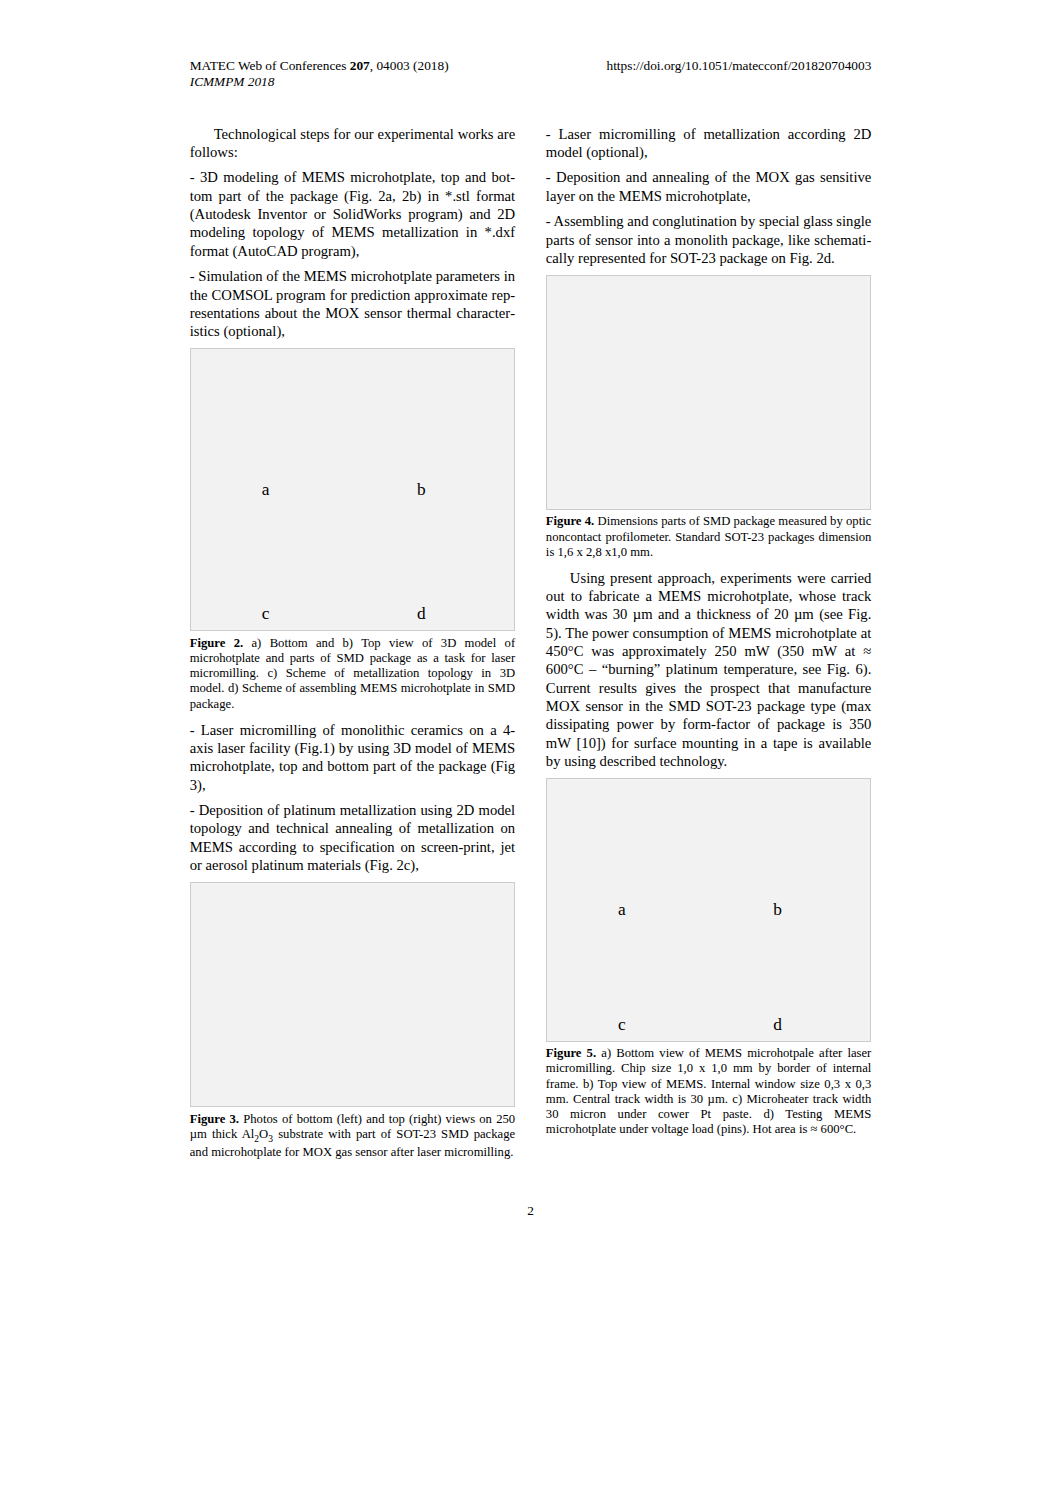MATEC Web of Conferences 207, 04003 (2018)
ICMMPM 2018
https://doi.org/10.1051/matecconf/201820704003
Technological steps for our experimental works are follows:
- 3D modeling of MEMS microhotplate, top and bottom part of the package (Fig. 2a, 2b) in *.stl format (Autodesk Inventor or SolidWorks program) and 2D modeling topology of MEMS metallization in *.dxf format (AutoCAD program),
- Simulation of the MEMS microhotplate parameters in the COMSOL program for prediction approximate representations about the MOX sensor thermal characteristics (optional),
a b c d
Figure 2. a) Bottom and b) Top view of 3D model of microhotplate and parts of SMD package as a task for laser micromilling. c) Scheme of metallization topology in 3D model. d) Scheme of assembling MEMS microhotplate in SMD package.
- Laser micromilling of monolithic ceramics on a 4-axis laser facility (Fig.1) by using 3D model of MEMS microhotplate, top and bottom part of the package (Fig 3),
- Deposition of platinum metallization using 2D model topology and technical annealing of metallization on MEMS according to specification on screen-print, jet or aerosol platinum materials (Fig. 2c),
Figure 3. Photos of bottom (left) and top (right) views on 250 µm thick Al2O3 substrate with part of SOT-23 SMD package and microhotplate for MOX gas sensor after laser micromilling.
- Laser micromilling of metallization according 2D model (optional),
- Deposition and annealing of the MOX gas sensitive layer on the MEMS microhotplate,
- Assembling and conglutination by special glass single parts of sensor into a monolith package, like schematically represented for SOT-23 package on Fig. 2d.
Figure 4. Dimensions parts of SMD package measured by optic noncontact profilometer. Standard SOT-23 packages dimension is 1,6 x 2,8 x1,0 mm.
Using present approach, experiments were carried out to fabricate a MEMS microhotplate, whose track width was 30 µm and a thickness of 20 µm (see Fig. 5). The power consumption of MEMS microhotplate at 450°C was approximately 250 mW (350 mW at ≈ 600°C – “burning” platinum temperature, see Fig. 6). Current results gives the prospect that manufacture MOX sensor in the SMD SOT-23 package type (max dissipating power by form-factor of package is 350 mW [10]) for surface mounting in a tape is available by using described technology.
a b c d
Figure 5. a) Bottom view of MEMS microhotpale after laser micromilling. Chip size 1,0 x 1,0 mm by border of internal frame. b) Top view of MEMS. Internal window size 0,3 x 0,3 mm. Central track width is 30 µm. c) Microheater track width 30 micron under cower Pt paste. d) Testing MEMS microhotplate under voltage load (pins). Hot area is ≈ 600°C.
2